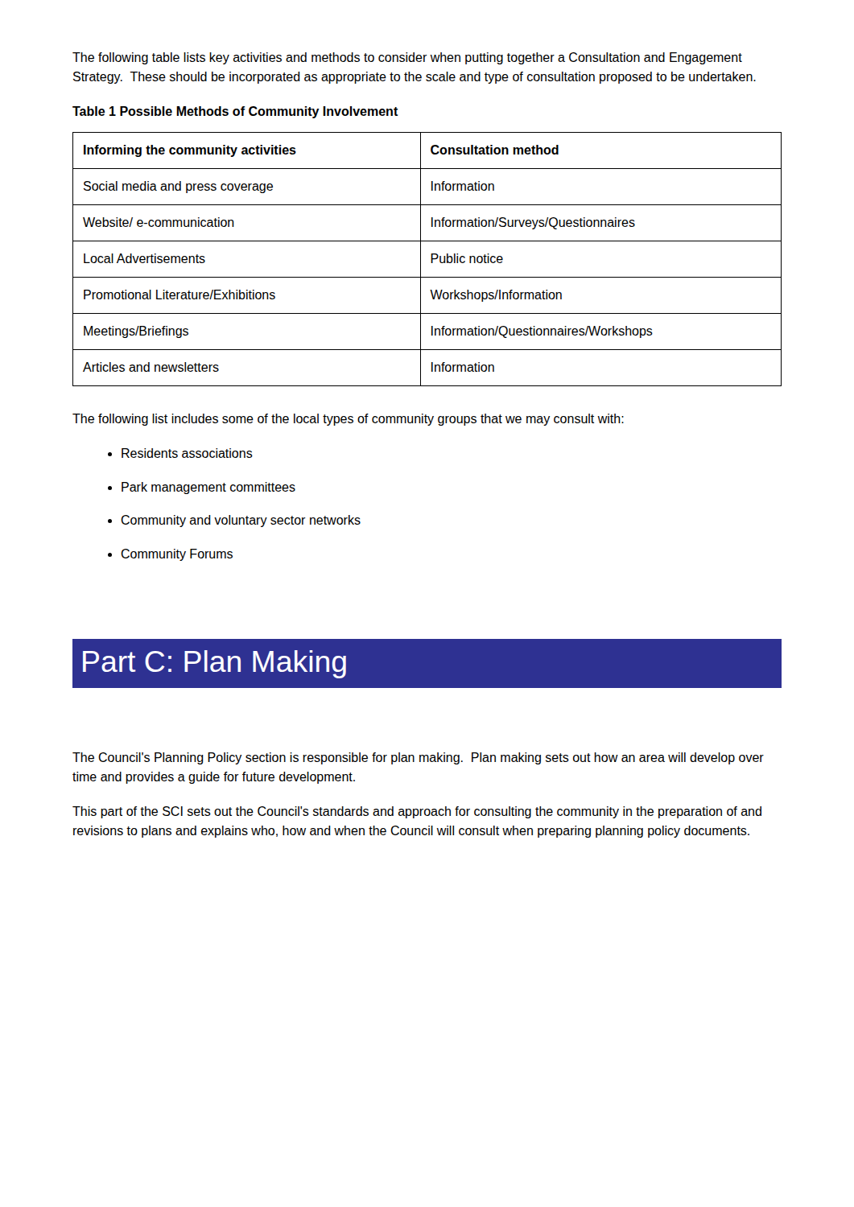The following table lists key activities and methods to consider when putting together a Consultation and Engagement Strategy. These should be incorporated as appropriate to the scale and type of consultation proposed to be undertaken.
Table 1 Possible Methods of Community Involvement
| Informing the community activities | Consultation method |
| --- | --- |
| Social media and press coverage | Information |
| Website/ e-communication | Information/Surveys/Questionnaires |
| Local Advertisements | Public notice |
| Promotional Literature/Exhibitions | Workshops/Information |
| Meetings/Briefings | Information/Questionnaires/Workshops |
| Articles and newsletters | Information |
The following list includes some of the local types of community groups that we may consult with:
Residents associations
Park management committees
Community and voluntary sector networks
Community Forums
Part C: Plan Making
The Council's Planning Policy section is responsible for plan making. Plan making sets out how an area will develop over time and provides a guide for future development.
This part of the SCI sets out the Council's standards and approach for consulting the community in the preparation of and revisions to plans and explains who, how and when the Council will consult when preparing planning policy documents.